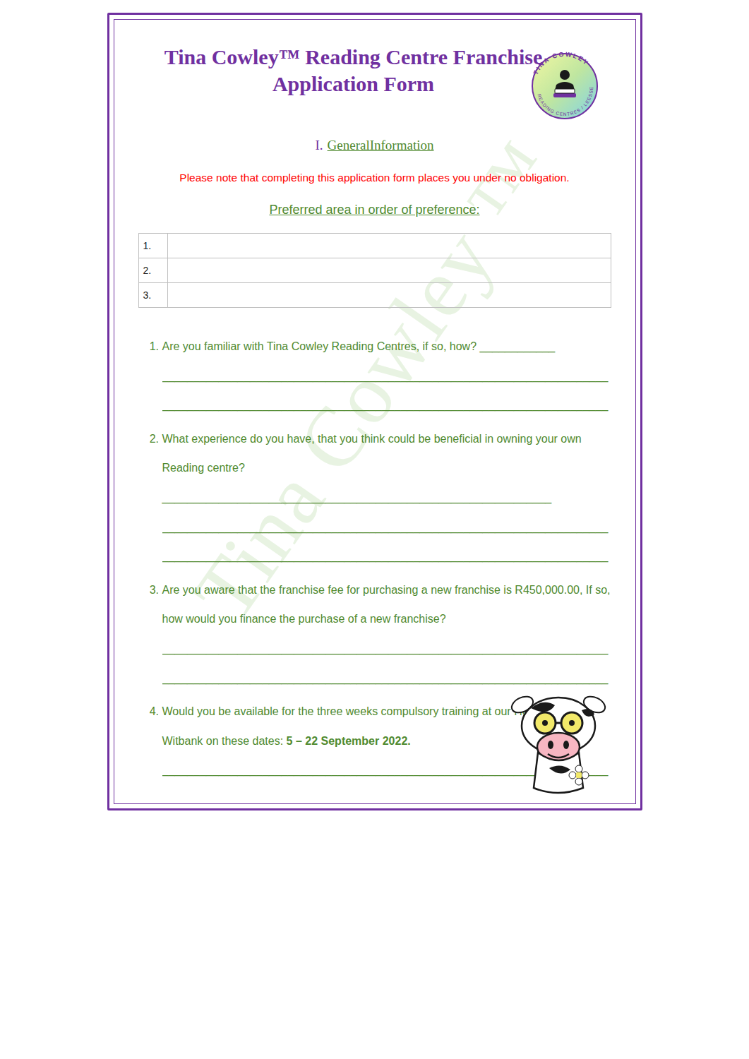Tina Cowley ™
TINA COWLEY READING CENTRES / LEESSENTRUMS
Tina Cowley™ Reading Centre Franchise
Application Form
I. GeneralInformation
Please note that completing this application form places you under no obligation.
Preferred area in order of preference:
| 1. | |
| 2. | |
| 3. | |
Are you familiar with Tina Cowley Reading Centres, if so, how? ____________ _______________________________________________________________________ _______________________________________________________________________
What experience do you have, that you think could be beneficial in owning your own Reading centre? ______________________________________________________________ _______________________________________________________________________ _______________________________________________________________________
Are you aware that the franchise fee for purchasing a new franchise is R450,000.00, If so, how would you finance the purchase of a new franchise? _______________________________________________________________________ _______________________________________________________________________
Would you be available for the three weeks compulsory training at our Head office in Witbank on these dates: 5 – 22 September 2022. _______________________________________________________________________